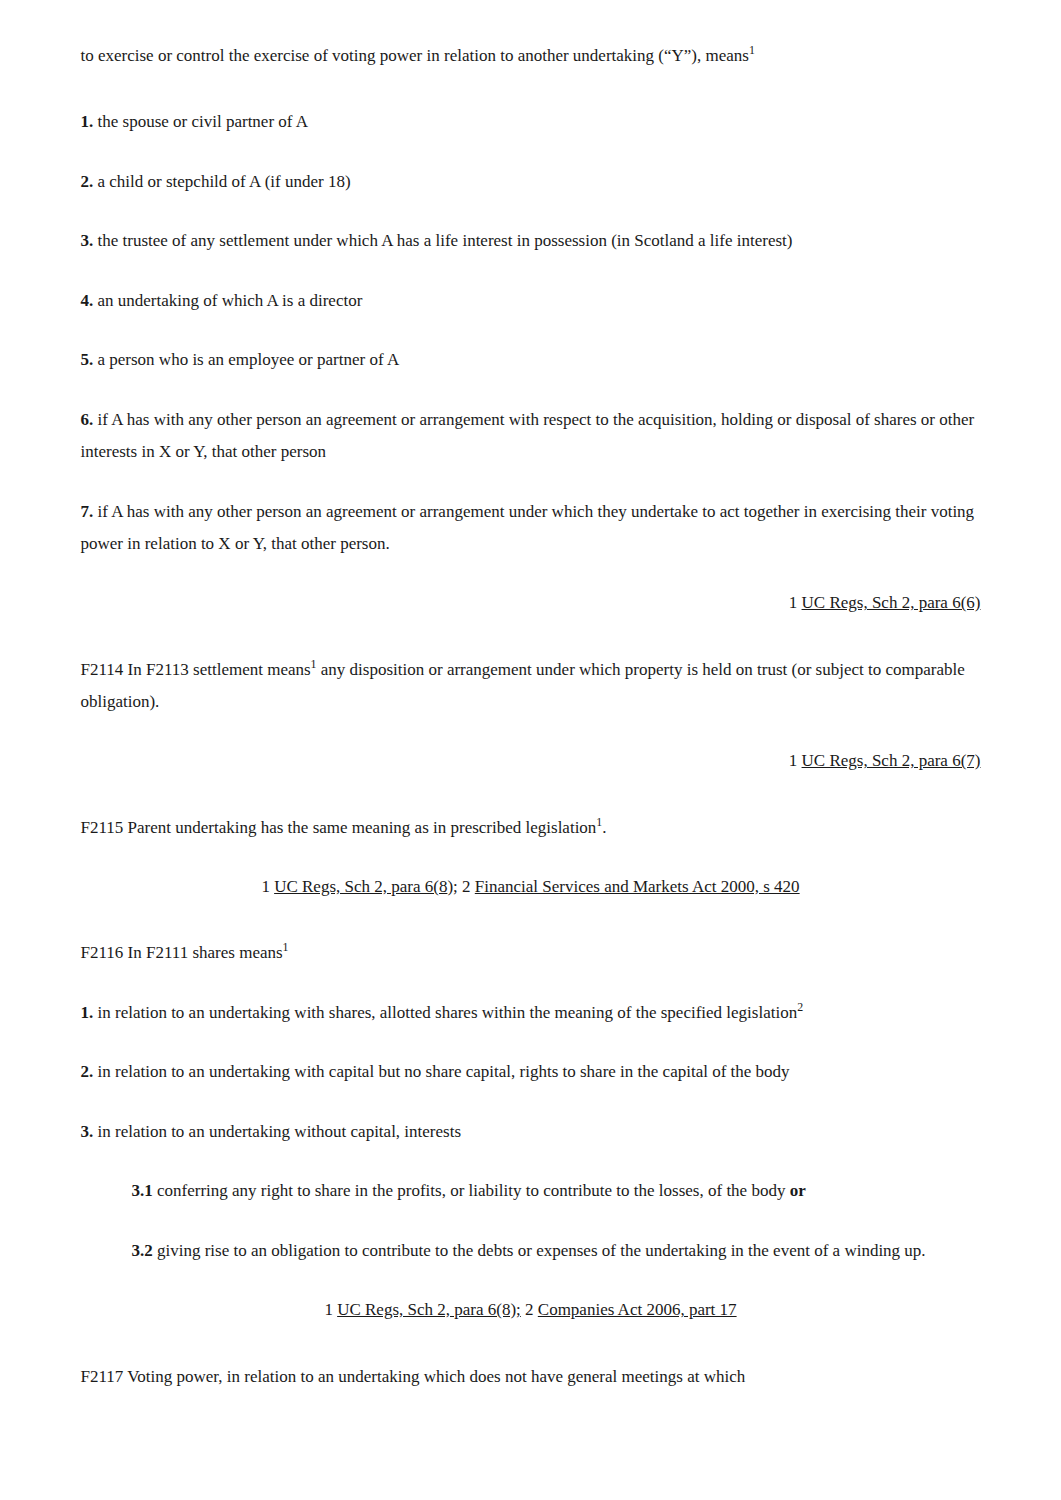to exercise or control the exercise of voting power in relation to another undertaking (“Y”), means1
1. the spouse or civil partner of A
2. a child or stepchild of A (if under 18)
3. the trustee of any settlement under which A has a life interest in possession (in Scotland a life interest)
4. an undertaking of which A is a director
5. a person who is an employee or partner of A
6. if A has with any other person an agreement or arrangement with respect to the acquisition, holding or disposal of shares or other interests in X or Y, that other person
7. if A has with any other person an agreement or arrangement under which they undertake to act together in exercising their voting power in relation to X or Y, that other person.
1 UC Regs, Sch 2, para 6(6)
F2114 In F2113 settlement means1 any disposition or arrangement under which property is held on trust (or subject to comparable obligation).
1 UC Regs, Sch 2, para 6(7)
F2115 Parent undertaking has the same meaning as in prescribed legislation1.
1 UC Regs, Sch 2, para 6(8); 2 Financial Services and Markets Act 2000, s 420
F2116 In F2111 shares means1
1. in relation to an undertaking with shares, allotted shares within the meaning of the specified legislation2
2. in relation to an undertaking with capital but no share capital, rights to share in the capital of the body
3. in relation to an undertaking without capital, interests
3.1 conferring any right to share in the profits, or liability to contribute to the losses, of the body or
3.2 giving rise to an obligation to contribute to the debts or expenses of the undertaking in the event of a winding up.
1 UC Regs, Sch 2, para 6(8); 2 Companies Act 2006, part 17
F2117 Voting power, in relation to an undertaking which does not have general meetings at which